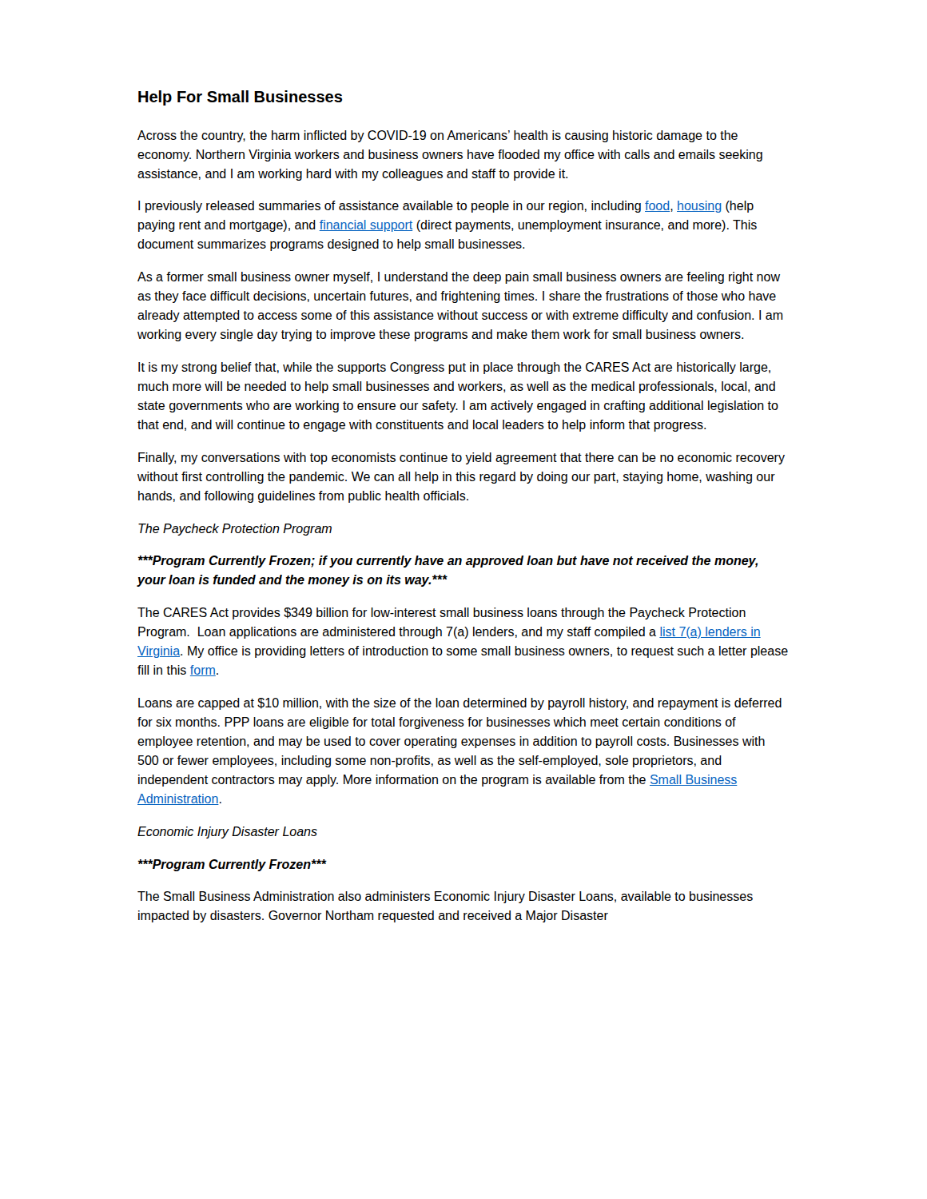Help For Small Businesses
Across the country, the harm inflicted by COVID-19 on Americans’ health is causing historic damage to the economy. Northern Virginia workers and business owners have flooded my office with calls and emails seeking assistance, and I am working hard with my colleagues and staff to provide it.
I previously released summaries of assistance available to people in our region, including food, housing (help paying rent and mortgage), and financial support (direct payments, unemployment insurance, and more). This document summarizes programs designed to help small businesses.
As a former small business owner myself, I understand the deep pain small business owners are feeling right now as they face difficult decisions, uncertain futures, and frightening times. I share the frustrations of those who have already attempted to access some of this assistance without success or with extreme difficulty and confusion. I am working every single day trying to improve these programs and make them work for small business owners.
It is my strong belief that, while the supports Congress put in place through the CARES Act are historically large, much more will be needed to help small businesses and workers, as well as the medical professionals, local, and state governments who are working to ensure our safety. I am actively engaged in crafting additional legislation to that end, and will continue to engage with constituents and local leaders to help inform that progress.
Finally, my conversations with top economists continue to yield agreement that there can be no economic recovery without first controlling the pandemic. We can all help in this regard by doing our part, staying home, washing our hands, and following guidelines from public health officials.
The Paycheck Protection Program
***Program Currently Frozen; if you currently have an approved loan but have not received the money, your loan is funded and the money is on its way.***
The CARES Act provides $349 billion for low-interest small business loans through the Paycheck Protection Program. Loan applications are administered through 7(a) lenders, and my staff compiled a list 7(a) lenders in Virginia. My office is providing letters of introduction to some small business owners, to request such a letter please fill in this form.
Loans are capped at $10 million, with the size of the loan determined by payroll history, and repayment is deferred for six months. PPP loans are eligible for total forgiveness for businesses which meet certain conditions of employee retention, and may be used to cover operating expenses in addition to payroll costs. Businesses with 500 or fewer employees, including some non-profits, as well as the self-employed, sole proprietors, and independent contractors may apply. More information on the program is available from the Small Business Administration.
Economic Injury Disaster Loans
***Program Currently Frozen***
The Small Business Administration also administers Economic Injury Disaster Loans, available to businesses impacted by disasters. Governor Northam requested and received a Major Disaster